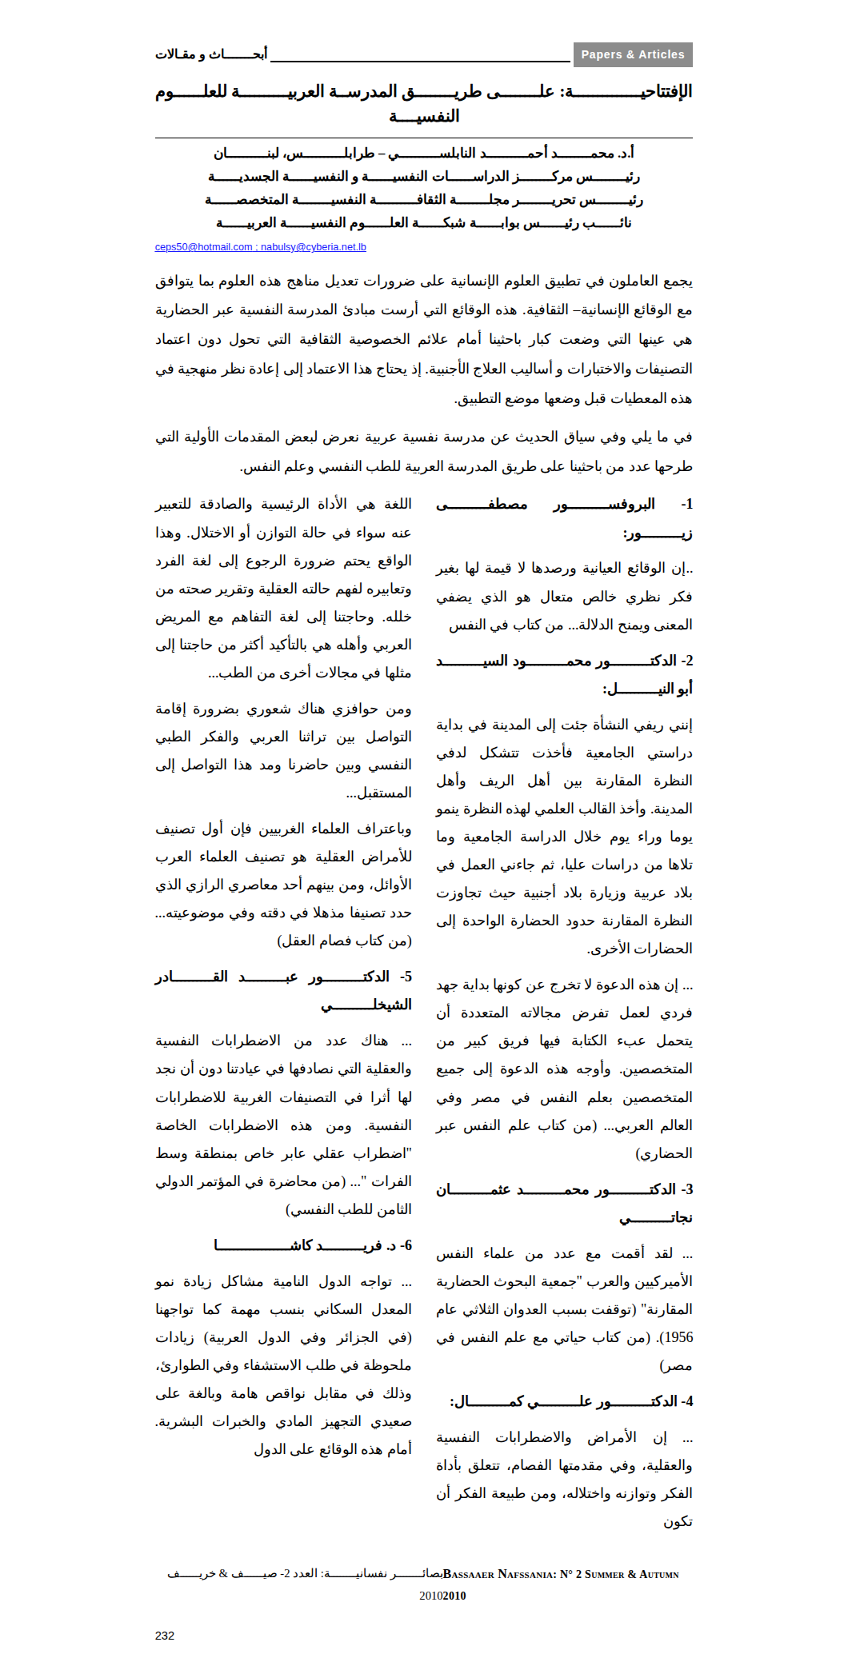Papers & Articles
أبحـــــــاث و مقـالات
الإفتتاحيــــــــــــــة: علــــــــى طريــــــــق المدرســة العربيــــــــــة للعلــــــوم النفسيــــة
أ.د. محمــــــــد أحمــــــــــد النابلســــــــــي – طرابلــــــــــس، لبنــــــــــان رئيــــــــس مركــــــــز الدراســــــات النفسيــــــة و النفسيــــــة الجسديــــــة رئيــــــــس تحريــــــــر مجلــــــــة الثقافــــــــــة النفسيــــــــة المتخصصــــــة نائــــــب رئيــــــس بوابــــــة شبكــــــة العلــــــوم النفسيــــــة العربيــــــة
ceps50@hotmail.com ; nabulsy@cyberia.net.lb
يجمع العاملون في تطبيق العلوم الإنسانية على ضرورات تعديل مناهج هذه العلوم بما يتوافق مع الوقائع الإنسانية– الثقافية. هذه الوقائع التي أرست مبادئ المدرسة النفسية عبر الحضارية هي عينها التي وضعت كبار باحثينا أمام علائم الخصوصية الثقافية التي تحول دون اعتماد التصنيفات والاختبارات و أساليب العلاج الأجنبية. إذ يحتاج هذا الاعتماد إلى إعادة نظر منهجية في هذه المعطيات قبل وضعها موضع التطبيق.
في ما يلي وفي سياق الحديث عن مدرسة نفسية عربية نعرض لبعض المقدمات الأولية التي طرحها عدد من باحثينا على طريق المدرسة العربية للطب النفسي وعلم النفس.
1- البروفســــــــــور مصطفــــــــــى زيــــــــــور:
..إن الوقائع العيانية ورصدها لا قيمة لها بغير فكر نظري خالص متعال هو الذي يضفي المعنى ويمنح الدلالة... من كتاب في النفس
2- الدكتــــــــــور محمــــــــــود السيــــــــــد أبو النيــــــــــل:
إنني ريفي النشأة جئت إلى المدينة في بداية دراستي الجامعية فأخذت تتشكل لدفي النظرة المقارنة بين أهل الريف وأهل المدينة. وأخذ القالب العلمي لهذه النظرة ينمو يوما وراء يوم خلال الدراسة الجامعية وما تلاها من دراسات عليا، ثم جاءني العمل في بلاد عربية وزيارة بلاد أجنبية حيث تجاوزت النظرة المقارنة حدود الحضارة الواحدة إلى الحضارات الأخرى.
... إن هذه الدعوة لا تخرج عن كونها بداية جهد فردي لعمل تفرض مجالاته المتعددة أن يتحمل عبء الكتابة فيها فريق كبير من المتخصصين. وأوجه هذه الدعوة إلى جميع المتخصصين بعلم النفس في مصر وفي العالم العربي... (من كتاب علم النفس عبر الحضاري)
3- الدكتــــــــــور محمــــــــــد عثمــــــــــان نجاتــــــــــي
... لقد أقمت مع عدد من علماء النفس الأميركيين والعرب "جمعية البحوث الحضارية المقارنة" (توقفت بسبب العدوان الثلاثي عام 1956). (من كتاب حياتي مع علم النفس في مصر)
4- الدكتــــــــــور علــــــــــي كمــــــــــال:
... إن الأمراض والاضطرابات النفسية والعقلية، وفي مقدمتها الفصام، تتعلق بأداة الفكر وتوازنه واختلاله، ومن طبيعة الفكر أن تكون
اللغة هي الأداة الرئيسية والصادقة للتعبير عنه سواء في حالة التوازن أو الاختلال. وهذا الواقع يحتم ضرورة الرجوع إلى لغة الفرد وتعابيره لفهم حالته العقلية وتقرير صحته من خلله. وحاجتنا إلى لغة التفاهم مع المريض العربي وأهله هي بالتأكيد أكثر من حاجتنا إلى مثلها في مجالات أخرى من الطب...
ومن حوافزي هناك شعوري بضرورة إقامة التواصل بين تراثنا العربي والفكر الطبي النفسي وبين حاضرنا ومد هذا التواصل إلى المستقبل...
وباعتراف العلماء الغربيين فإن أول تصنيف للأمراض العقلية هو تصنيف العلماء العرب الأوائل، ومن بينهم أحد معاصري الرازي الذي حدد تصنيفا مذهلا في دقته وفي موضوعيته... (من كتاب فصام العقل)
5- الدكتــــــــــور عبــــــــــد القــــــــــادر الشيخلــــــــــي
... هناك عدد من الاضطرابات النفسية والعقلية التي نصادفها في عيادتنا دون أن نجد لها أثرا في التصنيفات الغربية للاضطرابات النفسية. ومن هذه الاضطرابات الخاصة "اضطراب عقلي عابر خاص بمنطقة وسط الفرات "... (من محاضرة في المؤتمر الدولي الثامن للطب النفسي)
6- د. فريــــــــــد كاشــــــــــــــــــا
... تواجه الدول النامية مشاكل زيادة نمو المعدل السكاني بنسب مهمة كما تواجهنا (في الجزائر وفي الدول العربية) زيادات ملحوظة في طلب الاستشفاء وفي الطوارئ، وذلك في مقابل نواقص هامة وبالغة على صعيدي التجهيز المادي والخبرات البشرية. أمام هذه الوقائع على الدول
Bassaaer Nafssania: N° 2 Summer & Autumn 2010
بصائــــــــر نفسانيــــــــة: العدد 2- صيــــــف & خريــــــف 2010
232